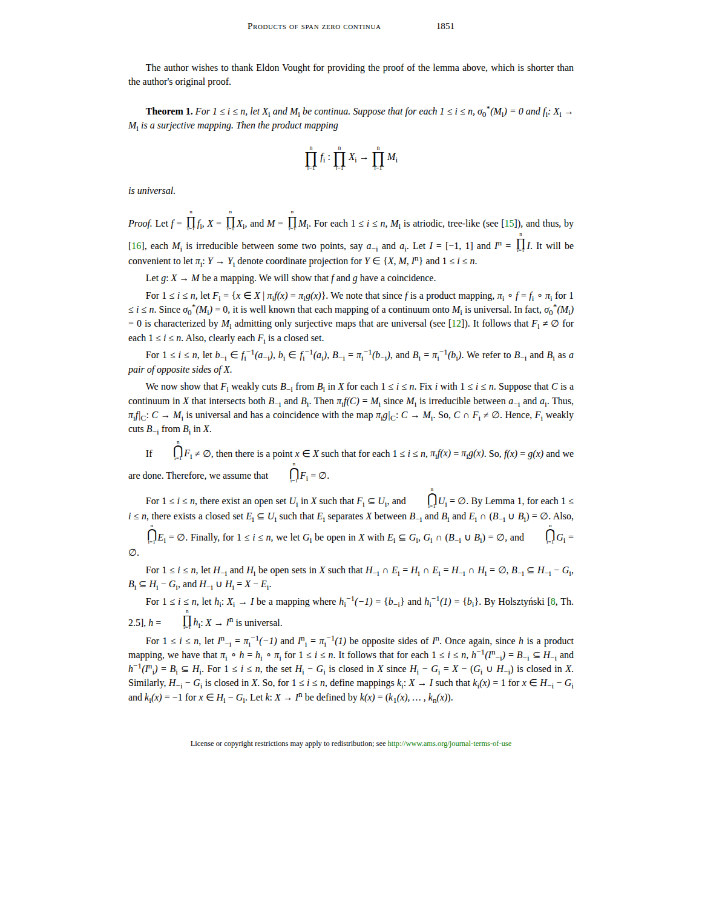Products of span zero continua 1851
The author wishes to thank Eldon Vought for providing the proof of the lemma above, which is shorter than the author's original proof.
Theorem 1. For 1 ≤ i ≤ n, let Xi and Mi be continua. Suppose that for each 1 ≤ i ≤ n, σ0*(Mi) = 0 and fi: Xi → Mi is a surjective mapping. Then the product mapping
n∏i=1 fi : n∏i=1 Xi → n∏i=1 Mi
is universal.
Proof. Let f = n∏i=1 fi, X = n∏i=1 Xi, and M = n∏i=1 Mi. For each 1 ≤ i ≤ n, Mi is atriodic, tree-like (see [15]), and thus, by [16], each Mi is irreducible between some two points, say a−i and ai. Let I = [−1, 1] and In = n∏i=1 I. It will be convenient to let πi: Y → Yi denote coordinate projection for Y ∈ {X, M, In} and 1 ≤ i ≤ n.
Let g: X → M be a mapping. We will show that f and g have a coincidence.
For 1 ≤ i ≤ n, let Fi = {x ∈ X | πif(x) = πig(x)}. We note that since f is a product mapping, πi ∘ f = fi ∘ πi for 1 ≤ i ≤ n. Since σ0*(Mi) = 0, it is well known that each mapping of a continuum onto Mi is universal. In fact, σ0*(Mi) = 0 is characterized by Mi admitting only surjective maps that are universal (see [12]). It follows that Fi ≠ ∅ for each 1 ≤ i ≤ n. Also, clearly each Fi is a closed set.
For 1 ≤ i ≤ n, let b−i ∈ fi−1(a−i), bi ∈ fi−1(ai), B−i = πi−1(b−i), and Bi = πi−1(bi). We refer to B−i and Bi as a pair of opposite sides of X.
We now show that Fi weakly cuts B−i from Bi in X for each 1 ≤ i ≤ n. Fix i with 1 ≤ i ≤ n. Suppose that C is a continuum in X that intersects both B−i and Bi. Then πif(C) = Mi since Mi is irreducible between a−i and ai. Thus, πif|C: C → Mi is universal and has a coincidence with the map πig|C: C → Mi. So, C ∩ Fi ≠ ∅. Hence, Fi weakly cuts B−i from Bi in X.
If n⋂i=1 Fi ≠ ∅, then there is a point x ∈ X such that for each 1 ≤ i ≤ n, πif(x) = πig(x). So, f(x) = g(x) and we are done. Therefore, we assume that n⋂i=1 Fi = ∅.
For 1 ≤ i ≤ n, there exist an open set Ui in X such that Fi ⊆ Ui, and n⋂i=1 Ui = ∅. By Lemma 1, for each 1 ≤ i ≤ n, there exists a closed set Ei ⊆ Ui such that Ei separates X between B−i and Bi and Ei ∩ (B−i ∪ Bi) = ∅. Also, n⋂i=1 Ei = ∅. Finally, for 1 ≤ i ≤ n, we let Gi be open in X with Ei ⊆ Gi, Gi ∩ (B−i ∪ Bi) = ∅, and n⋂i=1 Gi = ∅.
For 1 ≤ i ≤ n, let H−i and Hi be open sets in X such that H−i ∩ Ei = Hi ∩ Ei = H−i ∩ Hi = ∅, B−i ⊆ H−i − Gi, Bi ⊆ Hi − Gi, and H−i ∪ Hi = X − Ei.
For 1 ≤ i ≤ n, let hi: Xi → I be a mapping where hi−1(−1) = {b−i} and hi−1(1) = {bi}. By Holsztyński [8, Th. 2.5], h = n∏i=1 hi: X → In is universal.
For 1 ≤ i ≤ n, let In−i = πi−1(−1) and Ini = πi−1(1) be opposite sides of In. Once again, since h is a product mapping, we have that πi ∘ h = hi ∘ πi for 1 ≤ i ≤ n. It follows that for each 1 ≤ i ≤ n, h−1(In−i) = B−i ⊆ H−i and h−1(Ini) = Bi ⊆ Hi. For 1 ≤ i ≤ n, the set Hi − Gi is closed in X since Hi − Gi = X − (Gi ∪ H−i) is closed in X. Similarly, H−i − Gi is closed in X. So, for 1 ≤ i ≤ n, define mappings ki: X → I such that ki(x) = 1 for x ∈ H−i − Gi and ki(x) = −1 for x ∈ Hi − Gi. Let k: X → In be defined by k(x) = (k1(x), … , kn(x)).
License or copyright restrictions may apply to redistribution; see http://www.ams.org/journal-terms-of-use